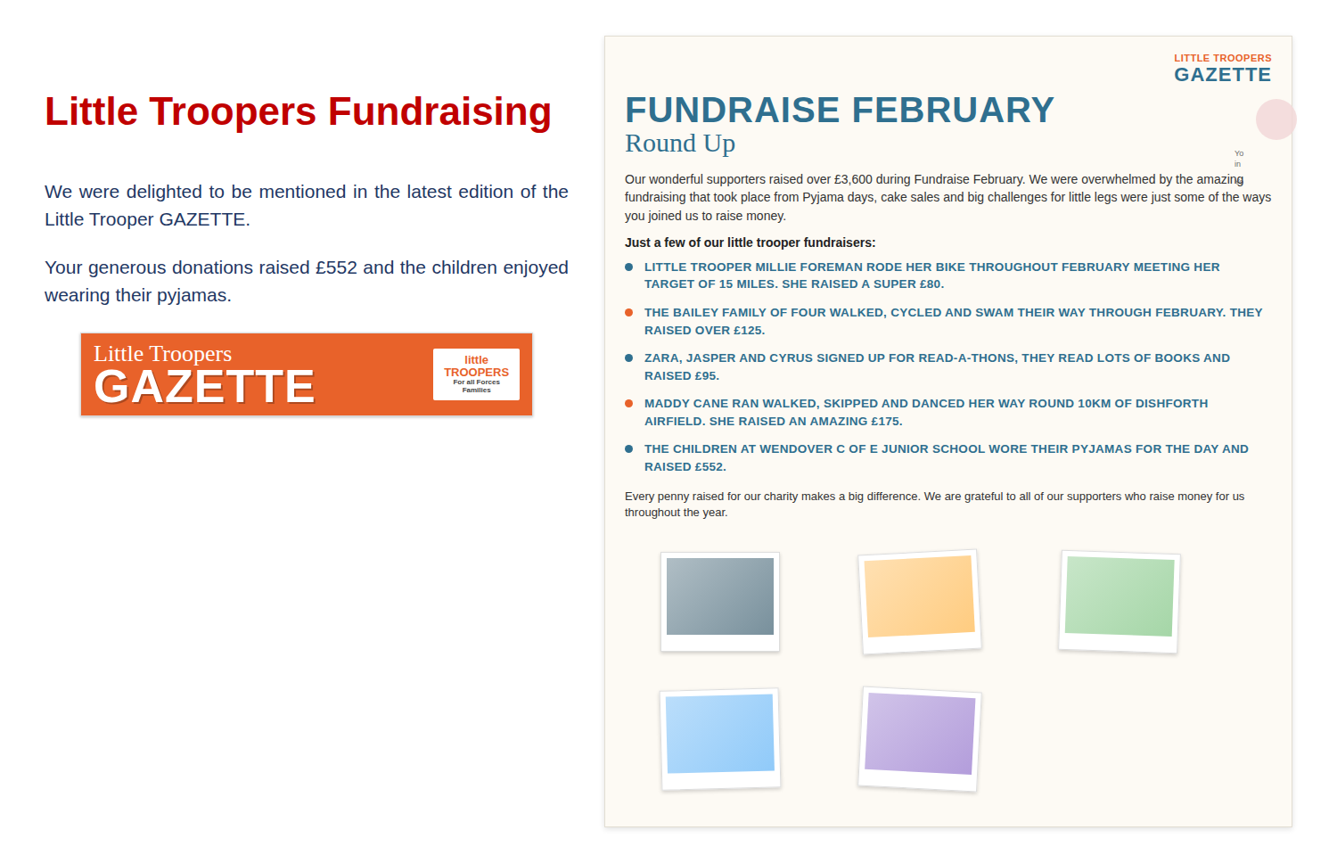Little Troopers Fundraising
We were delighted to be mentioned in the latest edition of the Little Trooper GAZETTE.
Your generous donations raised £552 and the children enjoyed wearing their pyjamas.
Little Troopers GAZETTE
little
TROOPERS For all Forces Families
LITTLE TROOPERS GAZETTE
FUNDRAISE FEBRUARY
Round Up
Our wonderful supporters raised over £3,600 during Fundraise February. We were overwhelmed by the amazing fundraising that took place from Pyjama days, cake sales and big challenges for little legs were just some of the ways you joined us to raise money.
Just a few of our little trooper fundraisers:
Little trooper Millie Foreman rode her bike throughout February meeting her target of 15 miles. She raised a super £80.
The Bailey family of four walked, cycled and swam their way through February. They raised over £125.
Zara, Jasper and Cyrus signed up for read-a-thons, they read lots of books and raised £95.
Maddy Cane ran walked, skipped and danced her way round 10km of Dishforth Airfield. She raised an amazing £175.
The children at Wendover C of E Junior School wore their pyjamas for the day and raised £552.
Every penny raised for our charity makes a big difference. We are grateful to all of our supporters who raise money for us throughout the year.
Yo
in
Yo